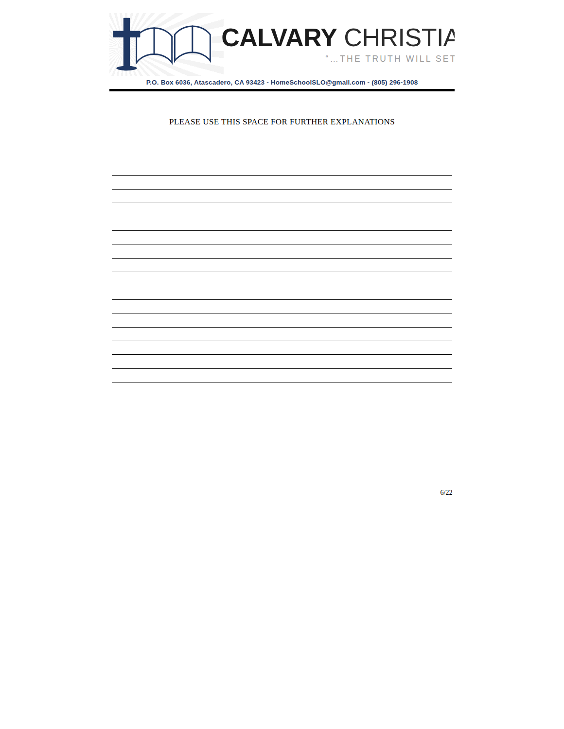CALVARY CHRISTIAN SCHOOL
“…THE TRUTH WILL SET YOU FREE.” -JOHN 8:32
P.O. Box 6036, Atascadero, CA 93423 - HomeSchoolSLO@gmail.com - (805) 296-1908
PLEASE USE THIS SPACE FOR FURTHER EXPLANATIONS
6/22